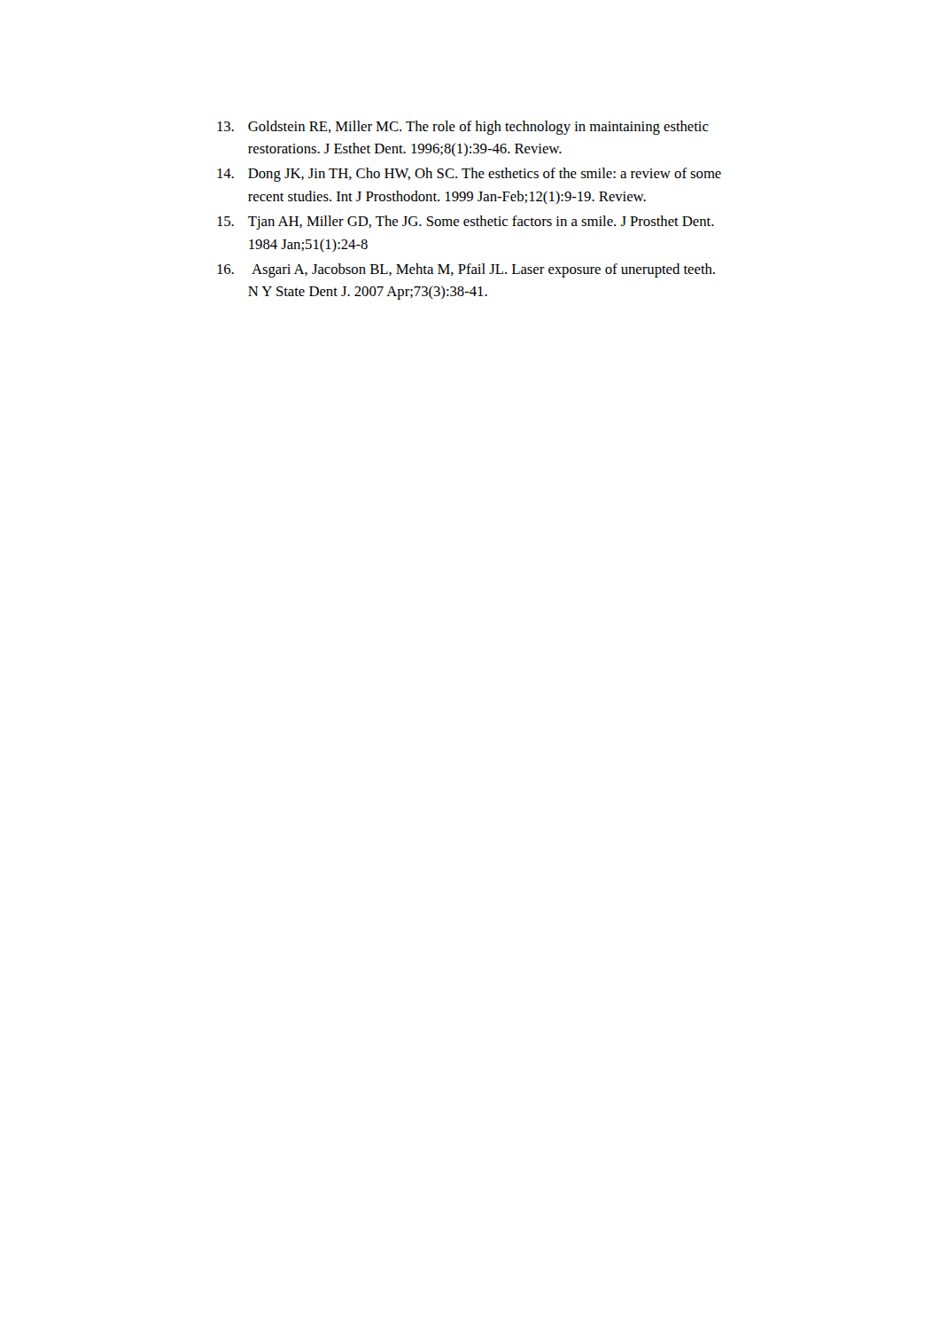13. Goldstein RE, Miller MC. The role of high technology in maintaining esthetic restorations. J Esthet Dent. 1996;8(1):39-46. Review.
14. Dong JK, Jin TH, Cho HW, Oh SC. The esthetics of the smile: a review of some recent studies. Int J Prosthodont. 1999 Jan-Feb;12(1):9-19. Review.
15. Tjan AH, Miller GD, The JG. Some esthetic factors in a smile. J Prosthet Dent. 1984 Jan;51(1):24-8
16. Asgari A, Jacobson BL, Mehta M, Pfail JL. Laser exposure of unerupted teeth. N Y State Dent J. 2007 Apr;73(3):38-41.